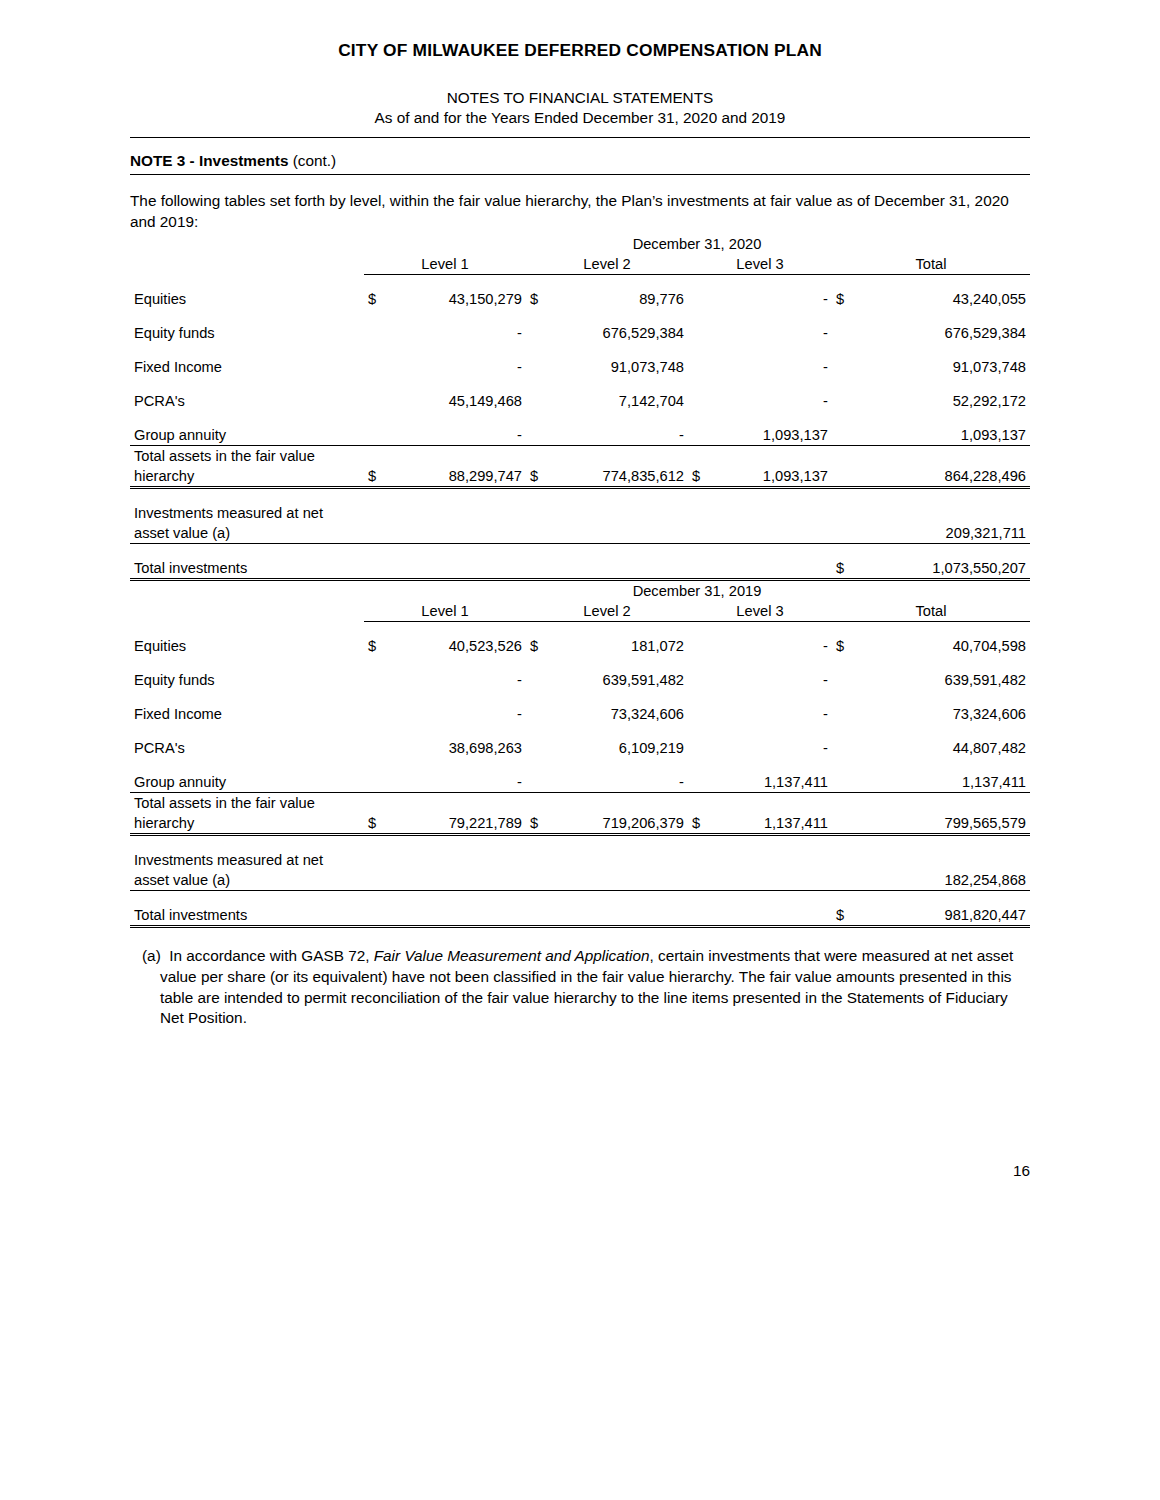CITY OF MILWAUKEE DEFERRED COMPENSATION PLAN
NOTES TO FINANCIAL STATEMENTS
As of and for the Years Ended December 31, 2020 and 2019
NOTE 3 - Investments (cont.)
The following tables set forth by level, within the fair value hierarchy, the Plan’s investments at fair value as of December 31, 2020 and 2019:
| | December 31, 2020 |
| | Level 1 | Level 2 | Level 3 | Total |
| Equities | $ | 43,150,279 | $ | 89,776 | | - | $ | 43,240,055 |
| Equity funds | | - | | 676,529,384 | | - | | 676,529,384 |
| Fixed Income | | - | | 91,073,748 | | - | | 91,073,748 |
| PCRA's | | 45,149,468 | | 7,142,704 | | - | | 52,292,172 |
| Group annuity | | - | | - | | 1,093,137 | | 1,093,137 |
| Total assets in the fair value | |
| hierarchy | $ | 88,299,747 | $ | 774,835,612 | $ | 1,093,137 | | 864,228,496 |
| Investments measured at net | |
| asset value (a) | | | 209,321,711 |
| Total investments | | $ | 1,073,550,207 |
| | December 31, 2019 |
| | Level 1 | Level 2 | Level 3 | Total |
| Equities | $ | 40,523,526 | $ | 181,072 | | - | $ | 40,704,598 |
| Equity funds | | - | | 639,591,482 | | - | | 639,591,482 |
| Fixed Income | | - | | 73,324,606 | | - | | 73,324,606 |
| PCRA's | | 38,698,263 | | 6,109,219 | | - | | 44,807,482 |
| Group annuity | | - | | - | | 1,137,411 | | 1,137,411 |
| Total assets in the fair value | |
| hierarchy | $ | 79,221,789 | $ | 719,206,379 | $ | 1,137,411 | | 799,565,579 |
| Investments measured at net | |
| asset value (a) | | | 182,254,868 |
| Total investments | | $ | 981,820,447 |
(a) In accordance with GASB 72, Fair Value Measurement and Application, certain investments that were measured at net asset value per share (or its equivalent) have not been classified in the fair value hierarchy. The fair value amounts presented in this table are intended to permit reconciliation of the fair value hierarchy to the line items presented in the Statements of Fiduciary Net Position.
16